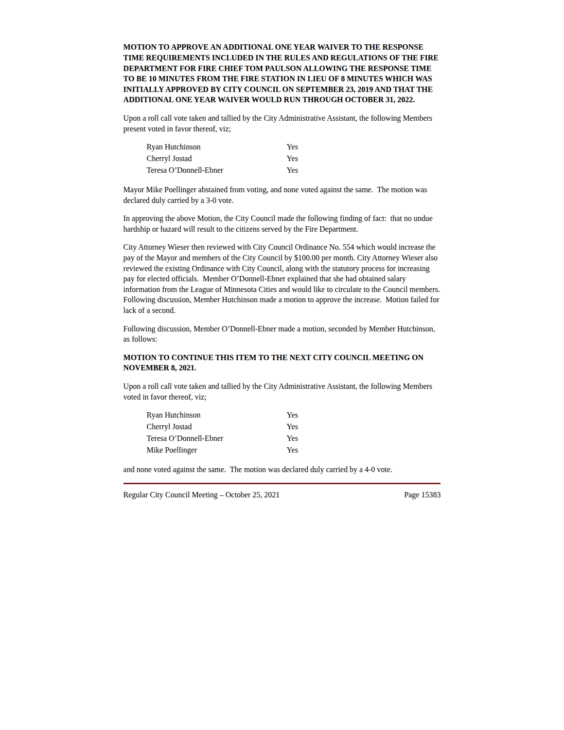Motion to approve an additional one year waiver to the response time requirements included in the rules and regulations of the Fire Department for Fire Chief Tom Paulson allowing the response time to be 10 minutes from the fire station in lieu of 8 minutes which was initially approved by City Council on September 23, 2019 and that the additional one year waiver would run through October 31, 2022.
Upon a roll call vote taken and tallied by the City Administrative Assistant, the following Members present voted in favor thereof, viz;
| Ryan Hutchinson | Yes |
| Cherryl Jostad | Yes |
| Teresa O’Donnell-Ebner | Yes |
Mayor Mike Poellinger abstained from voting, and none voted against the same. The motion was declared duly carried by a 3-0 vote.
In approving the above Motion, the City Council made the following finding of fact: that no undue hardship or hazard will result to the citizens served by the Fire Department.
City Attorney Wieser then reviewed with City Council Ordinance No. 554 which would increase the pay of the Mayor and members of the City Council by $100.00 per month. City Attorney Wieser also reviewed the existing Ordinance with City Council, along with the statutory process for increasing pay for elected officials. Member O’Donnell-Ebner explained that she had obtained salary information from the League of Minnesota Cities and would like to circulate to the Council members. Following discussion, Member Hutchinson made a motion to approve the increase. Motion failed for lack of a second.
Following discussion, Member O’Donnell-Ebner made a motion, seconded by Member Hutchinson, as follows:
Motion to continue this item to the next City Council meeting on November 8, 2021.
Upon a roll call vote taken and tallied by the City Administrative Assistant, the following Members voted in favor thereof, viz;
| Ryan Hutchinson | Yes |
| Cherryl Jostad | Yes |
| Teresa O’Donnell-Ebner | Yes |
| Mike Poellinger | Yes |
and none voted against the same. The motion was declared duly carried by a 4-0 vote.
Regular City Council Meeting – October 25, 2021 Page 15383